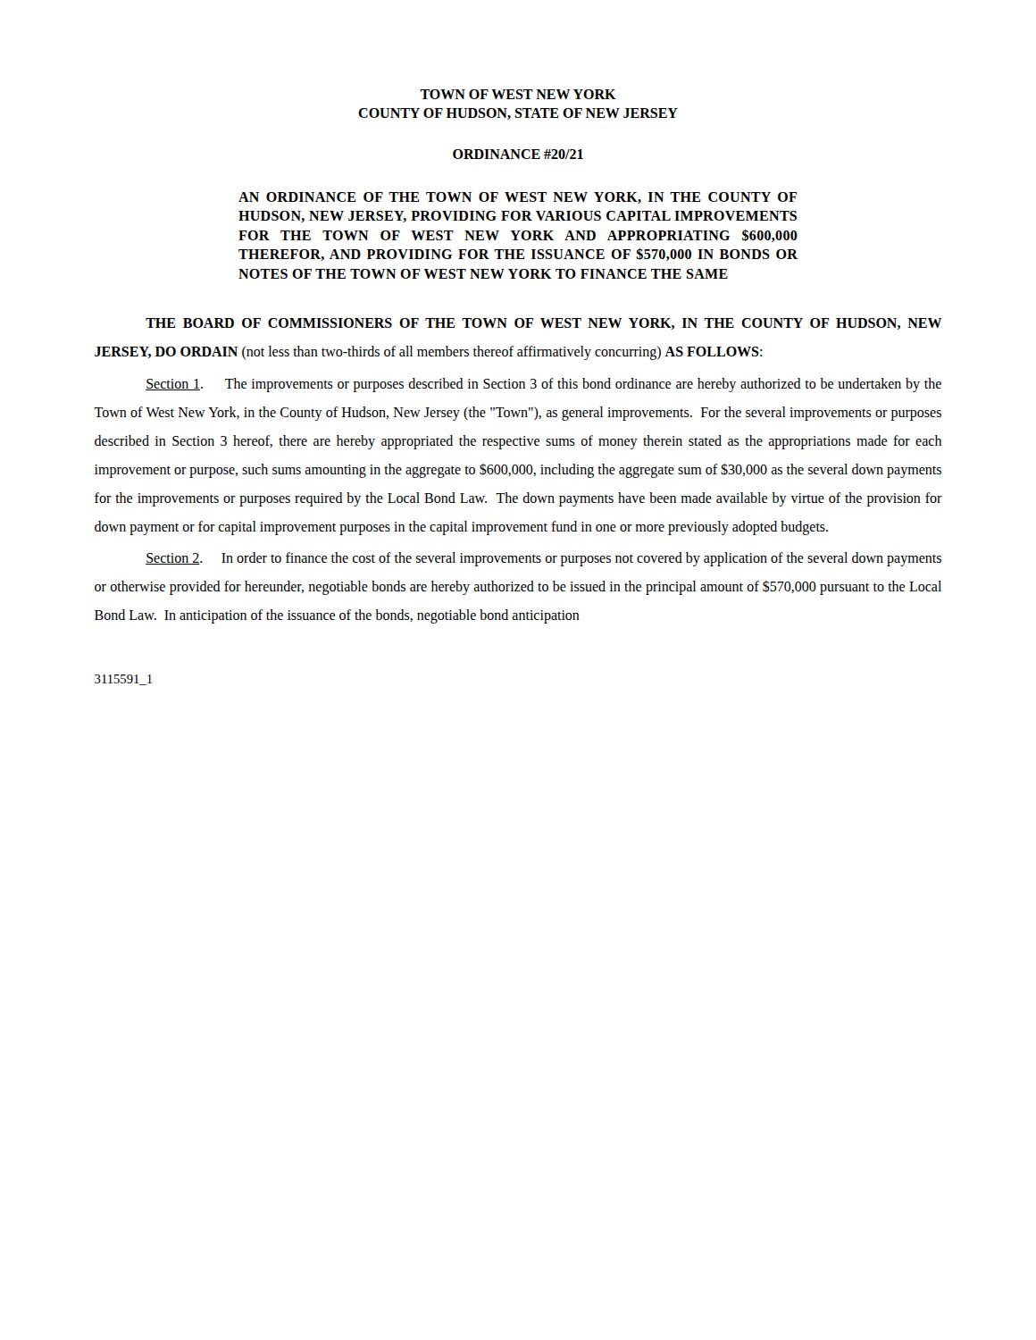TOWN OF WEST NEW YORK
COUNTY OF HUDSON, STATE OF NEW JERSEY
ORDINANCE #20/21
AN ORDINANCE OF THE TOWN OF WEST NEW YORK, IN THE COUNTY OF HUDSON, NEW JERSEY, PROVIDING FOR VARIOUS CAPITAL IMPROVEMENTS FOR THE TOWN OF WEST NEW YORK AND APPROPRIATING $600,000 THEREFOR, AND PROVIDING FOR THE ISSUANCE OF $570,000 IN BONDS OR NOTES OF THE TOWN OF WEST NEW YORK TO FINANCE THE SAME
THE BOARD OF COMMISSIONERS OF THE TOWN OF WEST NEW YORK, IN THE COUNTY OF HUDSON, NEW JERSEY, DO ORDAIN (not less than two-thirds of all members thereof affirmatively concurring) AS FOLLOWS:
Section 1. The improvements or purposes described in Section 3 of this bond ordinance are hereby authorized to be undertaken by the Town of West New York, in the County of Hudson, New Jersey (the "Town"), as general improvements. For the several improvements or purposes described in Section 3 hereof, there are hereby appropriated the respective sums of money therein stated as the appropriations made for each improvement or purpose, such sums amounting in the aggregate to $600,000, including the aggregate sum of $30,000 as the several down payments for the improvements or purposes required by the Local Bond Law. The down payments have been made available by virtue of the provision for down payment or for capital improvement purposes in the capital improvement fund in one or more previously adopted budgets.
Section 2. In order to finance the cost of the several improvements or purposes not covered by application of the several down payments or otherwise provided for hereunder, negotiable bonds are hereby authorized to be issued in the principal amount of $570,000 pursuant to the Local Bond Law. In anticipation of the issuance of the bonds, negotiable bond anticipation
3115591_1